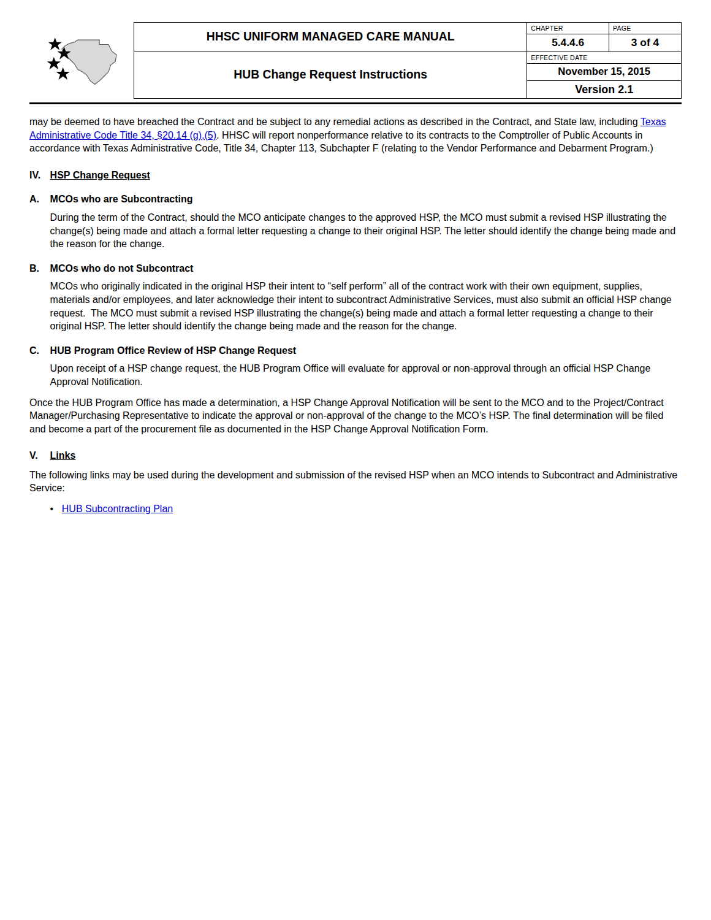| | / HHSC UNIFORM MANAGED CARE MANUAL / CHAPTER / PAGE / / 5.4.4.6 / 3 of 4 / / HUB Change Request Instructions / EFFECTIVE DATE / / November 15, 2015 / / Version 2.1 / |
may be deemed to have breached the Contract and be subject to any remedial actions as described in the Contract, and State law, including Texas Administrative Code Title 34, §20.14 (g),(5). HHSC will report nonperformance relative to its contracts to the Comptroller of Public Accounts in accordance with Texas Administrative Code, Title 34, Chapter 113, Subchapter F (relating to the Vendor Performance and Debarment Program.)
IV. HSP Change Request
A. MCOs who are Subcontracting
During the term of the Contract, should the MCO anticipate changes to the approved HSP, the MCO must submit a revised HSP illustrating the change(s) being made and attach a formal letter requesting a change to their original HSP. The letter should identify the change being made and the reason for the change.
B. MCOs who do not Subcontract
MCOs who originally indicated in the original HSP their intent to “self perform” all of the contract work with their own equipment, supplies, materials and/or employees, and later acknowledge their intent to subcontract Administrative Services, must also submit an official HSP change request. The MCO must submit a revised HSP illustrating the change(s) being made and attach a formal letter requesting a change to their original HSP. The letter should identify the change being made and the reason for the change.
C. HUB Program Office Review of HSP Change Request
Upon receipt of a HSP change request, the HUB Program Office will evaluate for approval or non-approval through an official HSP Change Approval Notification.
Once the HUB Program Office has made a determination, a HSP Change Approval Notification will be sent to the MCO and to the Project/Contract Manager/Purchasing Representative to indicate the approval or non-approval of the change to the MCO’s HSP. The final determination will be filed and become a part of the procurement file as documented in the HSP Change Approval Notification Form.
V. Links
The following links may be used during the development and submission of the revised HSP when an MCO intends to Subcontract and Administrative Service:
HUB Subcontracting Plan